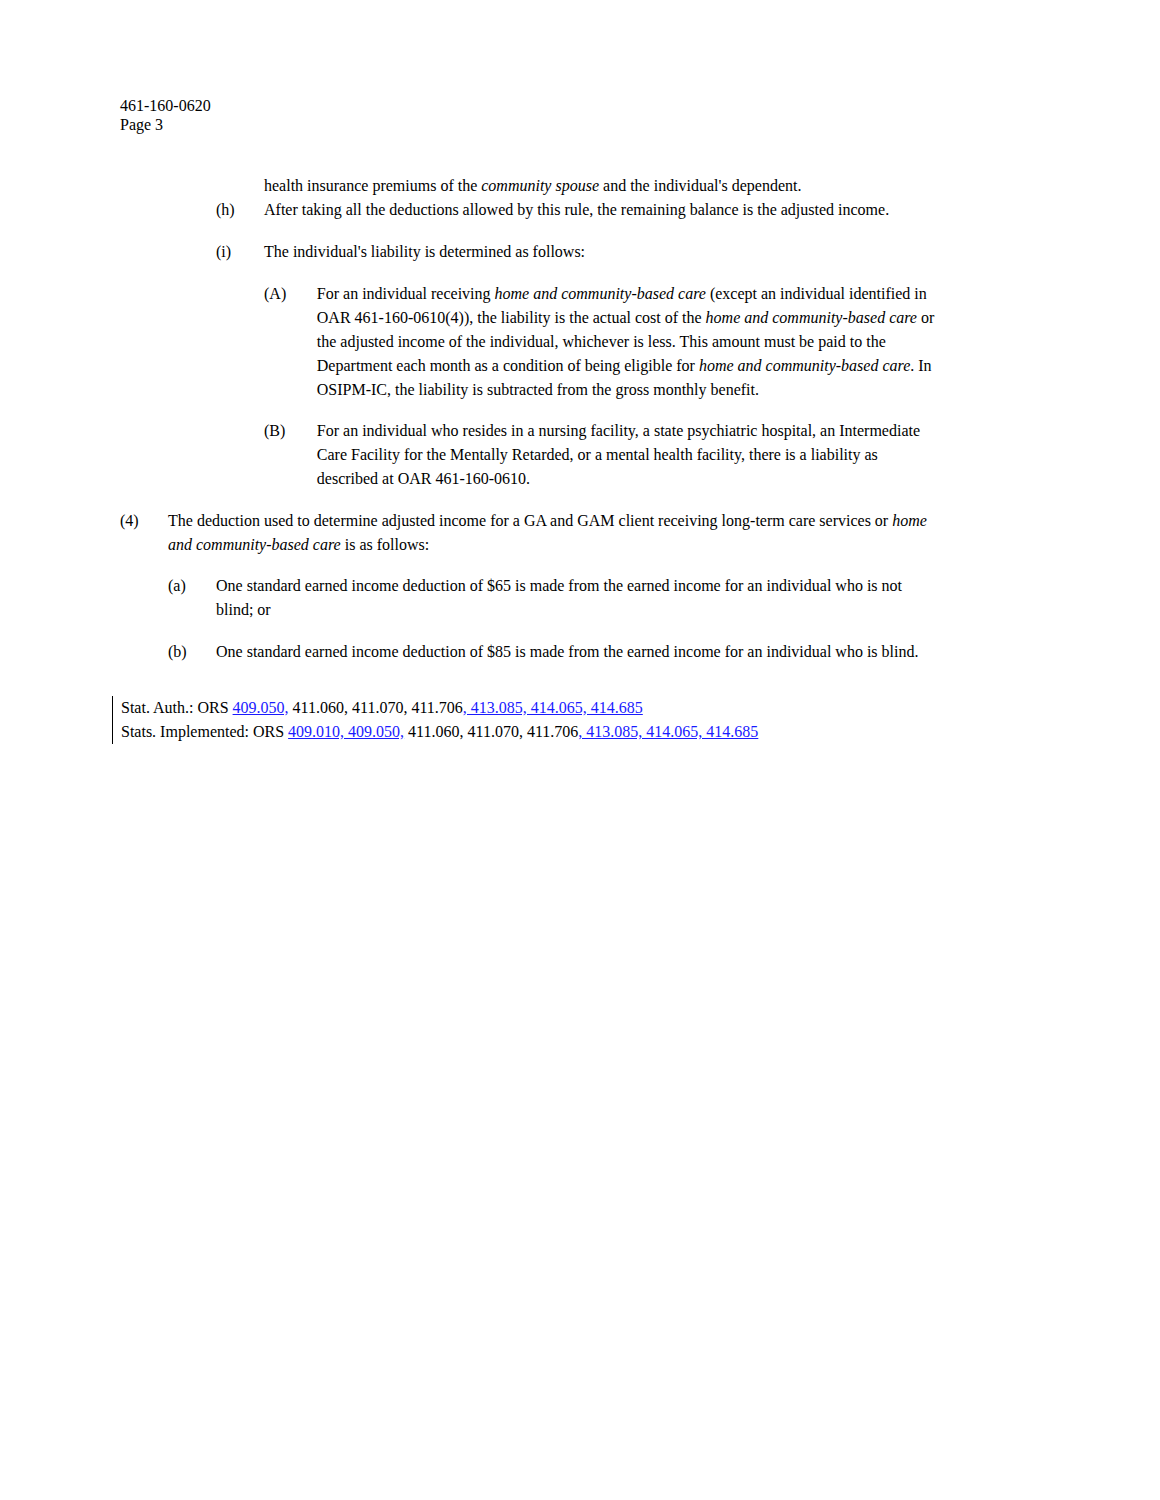461-160-0620
Page 3
health insurance premiums of the community spouse and the individual's dependent.
(h)
After taking all the deductions allowed by this rule, the remaining balance is the adjusted income.
(i)
The individual's liability is determined as follows:
(A)
For an individual receiving home and community-based care (except an individual identified in OAR 461-160-0610(4)), the liability is the actual cost of the home and community-based care or the adjusted income of the individual, whichever is less. This amount must be paid to the Department each month as a condition of being eligible for home and community-based care. In OSIPM-IC, the liability is subtracted from the gross monthly benefit.
(B)
For an individual who resides in a nursing facility, a state psychiatric hospital, an Intermediate Care Facility for the Mentally Retarded, or a mental health facility, there is a liability as described at OAR 461-160-0610.
(4)
The deduction used to determine adjusted income for a GA and GAM client receiving long-term care services or home and community-based care is as follows:
(a)
One standard earned income deduction of $65 is made from the earned income for an individual who is not blind; or
(b)
One standard earned income deduction of $85 is made from the earned income for an individual who is blind.
Stat. Auth.: ORS 409.050, 411.060, 411.070, 411.706, 413.085, 414.065, 414.685
Stats. Implemented: ORS 409.010, 409.050, 411.060, 411.070, 411.706, 413.085, 414.065, 414.685